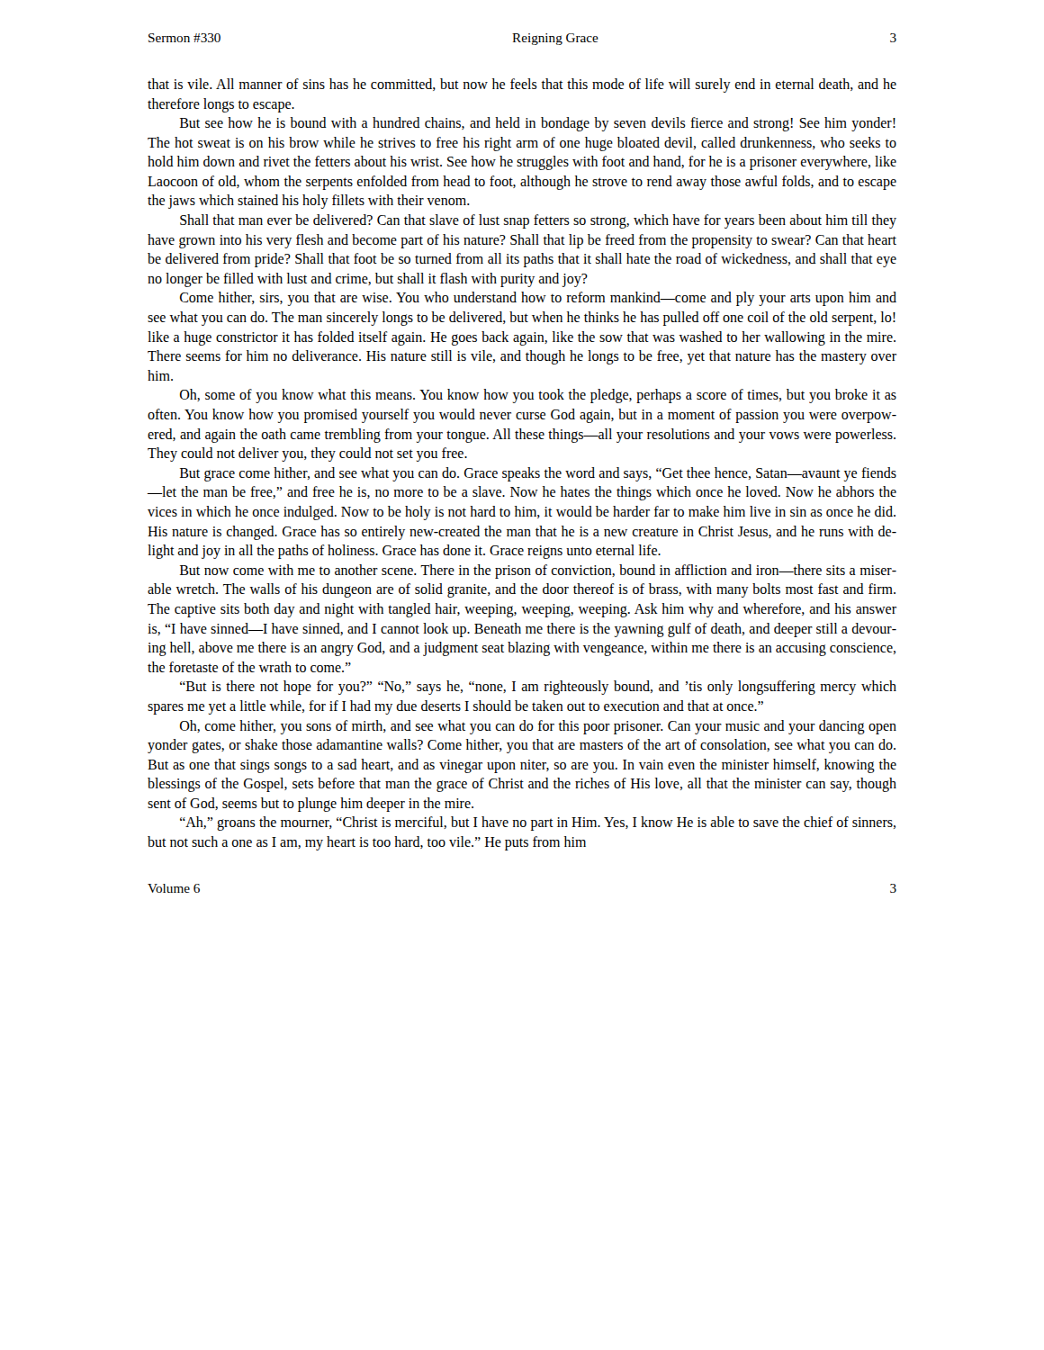Sermon #330 Reigning Grace 3
that is vile. All manner of sins has he committed, but now he feels that this mode of life will surely end in eternal death, and he therefore longs to escape.
But see how he is bound with a hundred chains, and held in bondage by seven devils fierce and strong! See him yonder! The hot sweat is on his brow while he strives to free his right arm of one huge bloated devil, called drunkenness, who seeks to hold him down and rivet the fetters about his wrist. See how he struggles with foot and hand, for he is a prisoner everywhere, like Laocoon of old, whom the serpents enfolded from head to foot, although he strove to rend away those awful folds, and to escape the jaws which stained his holy fillets with their venom.
Shall that man ever be delivered? Can that slave of lust snap fetters so strong, which have for years been about him till they have grown into his very flesh and become part of his nature? Shall that lip be freed from the propensity to swear? Can that heart be delivered from pride? Shall that foot be so turned from all its paths that it shall hate the road of wickedness, and shall that eye no longer be filled with lust and crime, but shall it flash with purity and joy?
Come hither, sirs, you that are wise. You who understand how to reform mankind—come and ply your arts upon him and see what you can do. The man sincerely longs to be delivered, but when he thinks he has pulled off one coil of the old serpent, lo! like a huge constrictor it has folded itself again. He goes back again, like the sow that was washed to her wallowing in the mire. There seems for him no deliverance. His nature still is vile, and though he longs to be free, yet that nature has the mastery over him.
Oh, some of you know what this means. You know how you took the pledge, perhaps a score of times, but you broke it as often. You know how you promised yourself you would never curse God again, but in a moment of passion you were overpowered, and again the oath came trembling from your tongue. All these things—all your resolutions and your vows were powerless. They could not deliver you, they could not set you free.
But grace come hither, and see what you can do. Grace speaks the word and says, “Get thee hence, Satan—avaunt ye fiends—let the man be free,” and free he is, no more to be a slave. Now he hates the things which once he loved. Now he abhors the vices in which he once indulged. Now to be holy is not hard to him, it would be harder far to make him live in sin as once he did. His nature is changed. Grace has so entirely new-created the man that he is a new creature in Christ Jesus, and he runs with delight and joy in all the paths of holiness. Grace has done it. Grace reigns unto eternal life.
But now come with me to another scene. There in the prison of conviction, bound in affliction and iron—there sits a miserable wretch. The walls of his dungeon are of solid granite, and the door thereof is of brass, with many bolts most fast and firm. The captive sits both day and night with tangled hair, weeping, weeping, weeping. Ask him why and wherefore, and his answer is, “I have sinned—I have sinned, and I cannot look up. Beneath me there is the yawning gulf of death, and deeper still a devouring hell, above me there is an angry God, and a judgment seat blazing with vengeance, within me there is an accusing conscience, the foretaste of the wrath to come.”
“But is there not hope for you?” “No,” says he, “none, I am righteously bound, and ’tis only longsuffering mercy which spares me yet a little while, for if I had my due deserts I should be taken out to execution and that at once.”
Oh, come hither, you sons of mirth, and see what you can do for this poor prisoner. Can your music and your dancing open yonder gates, or shake those adamantine walls? Come hither, you that are masters of the art of consolation, see what you can do. But as one that sings songs to a sad heart, and as vinegar upon niter, so are you. In vain even the minister himself, knowing the blessings of the Gospel, sets before that man the grace of Christ and the riches of His love, all that the minister can say, though sent of God, seems but to plunge him deeper in the mire.
“Ah,” groans the mourner, “Christ is merciful, but I have no part in Him. Yes, I know He is able to save the chief of sinners, but not such a one as I am, my heart is too hard, too vile.” He puts from him
Volume 6 3